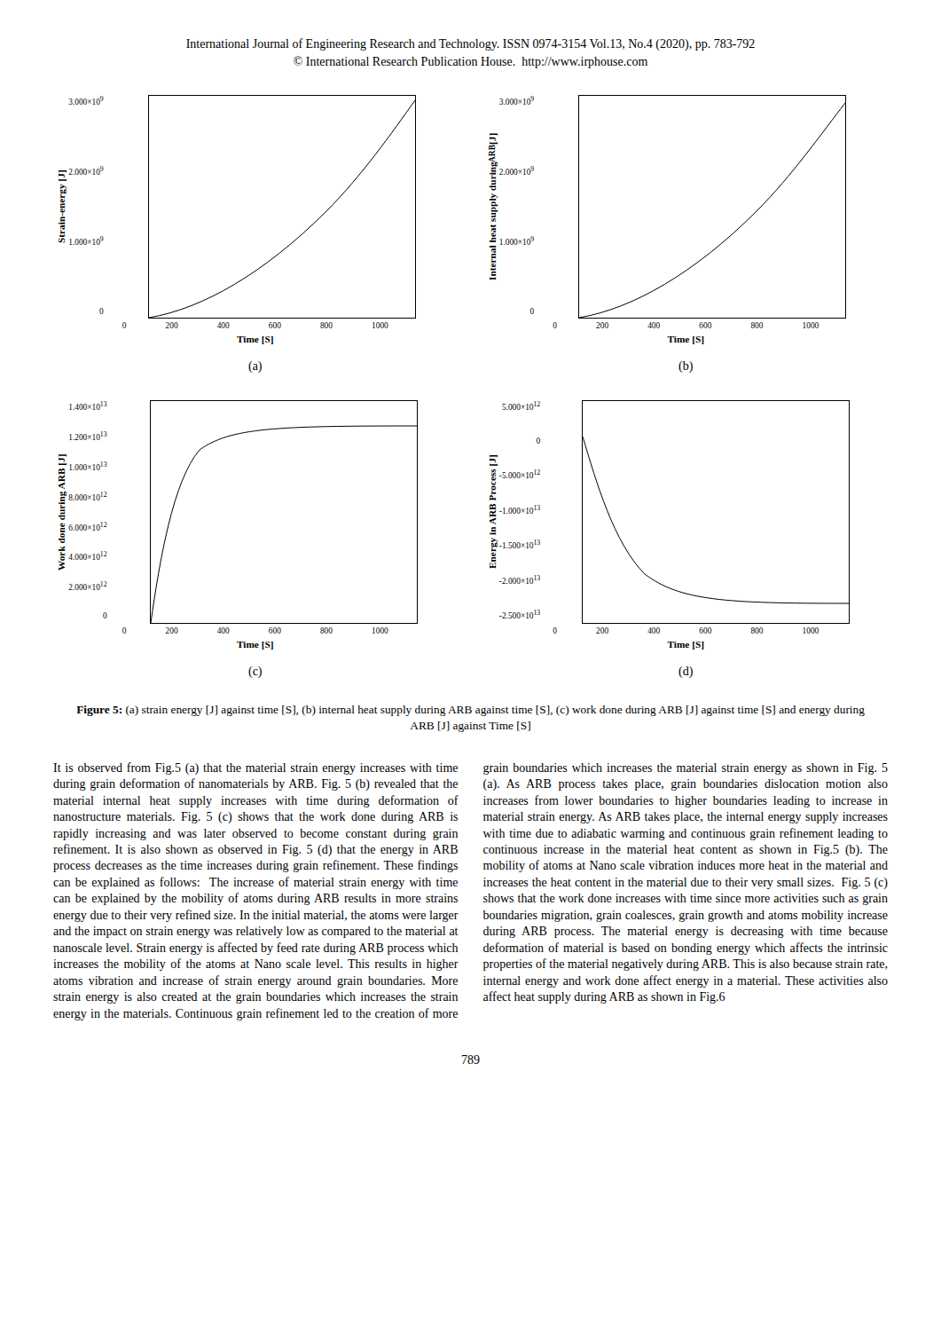International Journal of Engineering Research and Technology. ISSN 0974-3154 Vol.13, No.4 (2020), pp. 783-792
© International Research Publication House. http://www.irphouse.com
Strain-energy [J]
3.000×109 2.000×109 1.000×109 0
02004006008001000
Time [S]
(a)
Internal heat supply duringARB [J]
3.000×109 2.000×109 1.000×109 0
02004006008001000
Time [S]
(b)
Work done during ARB [J]
1.400×1013 1.200×1013 1.000×1013 8.000×1012 6.000×1012 4.000×1012 2.000×1012 0
02004006008001000
Time [S]
(c)
Energy in ARB Process [J]
5.000×1012 0 -5.000×1012 -1.000×1013 -1.500×1013 -2.000×1013 -2.500×1013
02004006008001000
Time [S]
(d)
Figure 5: (a) strain energy [J] against time [S], (b) internal heat supply during ARB against time [S], (c) work done during ARB [J] against time [S] and energy during ARB [J] against Time [S]
It is observed from Fig.5 (a) that the material strain energy increases with time during grain deformation of nanomaterials by ARB. Fig. 5 (b) revealed that the material internal heat supply increases with time during deformation of nanostructure materials. Fig. 5 (c) shows that the work done during ARB is rapidly increasing and was later observed to become constant during grain refinement. It is also shown as observed in Fig. 5 (d) that the energy in ARB process decreases as the time increases during grain refinement. These findings can be explained as follows: The increase of material strain energy with time can be explained by the mobility of atoms during ARB results in more strains energy due to their very refined size. In the initial material, the atoms were larger and the impact on strain energy was relatively low as compared to the material at nanoscale level. Strain energy is affected by feed rate during ARB process which increases the mobility of the atoms at Nano scale level. This results in higher atoms vibration and increase of strain energy around grain boundaries. More strain energy is also created at the grain boundaries which increases the strain energy in the materials. Continuous grain refinement led to the creation of more grain boundaries which increases the material strain energy as shown in Fig. 5 (a). As ARB process takes place, grain boundaries dislocation motion also increases from lower boundaries to higher boundaries leading to increase in material strain energy. As ARB takes place, the internal energy supply increases with time due to adiabatic warming and continuous grain refinement leading to continuous increase in the material heat content as shown in Fig.5 (b). The mobility of atoms at Nano scale vibration induces more heat in the material and increases the heat content in the material due to their very small sizes. Fig. 5 (c) shows that the work done increases with time since more activities such as grain boundaries migration, grain coalesces, grain growth and atoms mobility increase during ARB process. The material energy is decreasing with time because deformation of material is based on bonding energy which affects the intrinsic properties of the material negatively during ARB. This is also because strain rate, internal energy and work done affect energy in a material. These activities also affect heat supply during ARB as shown in Fig.6
789